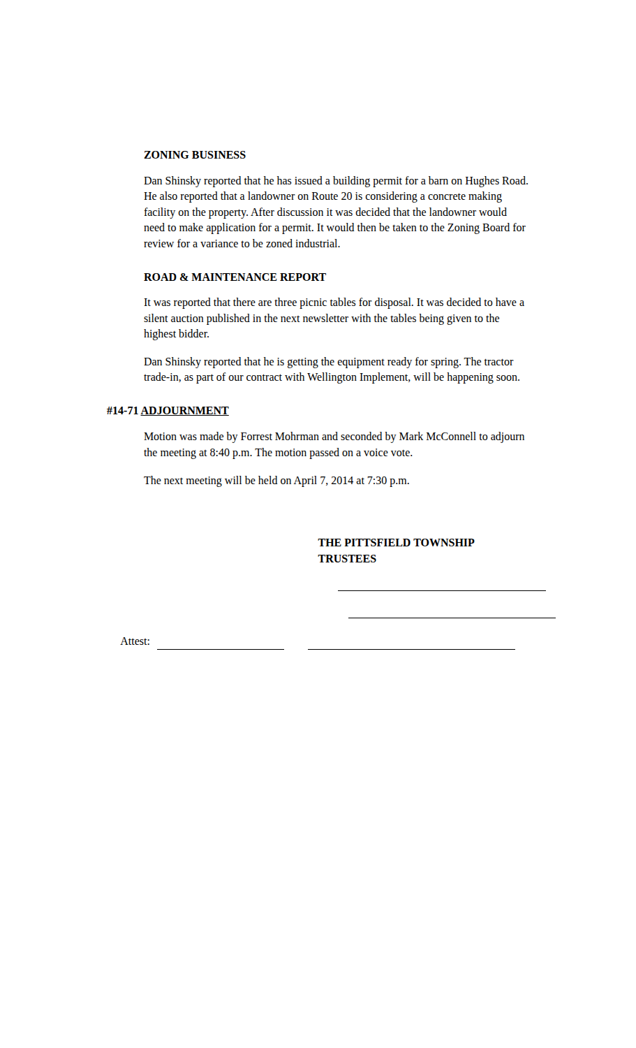ZONING BUSINESS
Dan Shinsky reported that he has issued a building permit for a barn on Hughes Road. He also reported that a landowner on Route 20 is considering a concrete making facility on the property. After discussion it was decided that the landowner would need to make application for a permit. It would then be taken to the Zoning Board for review for a variance to be zoned industrial.
ROAD & MAINTENANCE REPORT
It was reported that there are three picnic tables for disposal. It was decided to have a silent auction published in the next newsletter with the tables being given to the highest bidder.
Dan Shinsky reported that he is getting the equipment ready for spring. The tractor trade-in, as part of our contract with Wellington Implement, will be happening soon.
#14-71 ADJOURNMENT
Motion was made by Forrest Mohrman and seconded by Mark McConnell to adjourn the meeting at 8:40 p.m. The motion passed on a voice vote.
The next meeting will be held on April 7, 2014 at 7:30 p.m.
THE PITTSFIELD TOWNSHIP TRUSTEES
Attest: